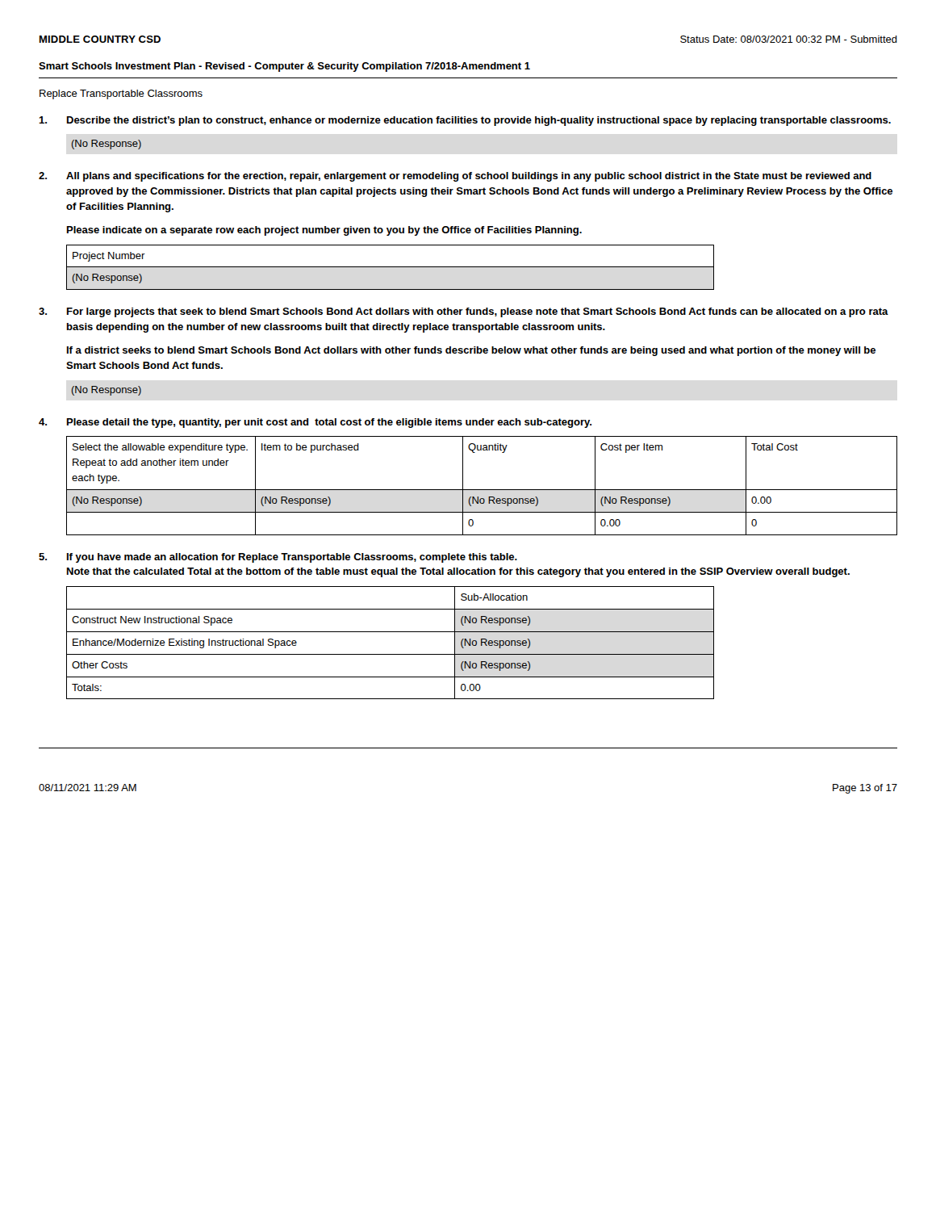MIDDLE COUNTRY CSD Status Date: 08/03/2021 00:32 PM - Submitted
Smart Schools Investment Plan - Revised - Computer & Security Compilation 7/2018-Amendment 1
Replace Transportable Classrooms
Describe the district’s plan to construct, enhance or modernize education facilities to provide high-quality instructional space by replacing transportable classrooms.
(No Response)
All plans and specifications for the erection, repair, enlargement or remodeling of school buildings in any public school district in the State must be reviewed and approved by the Commissioner. Districts that plan capital projects using their Smart Schools Bond Act funds will undergo a Preliminary Review Process by the Office of Facilities Planning.
Please indicate on a separate row each project number given to you by the Office of Facilities Planning.
| Project Number |
| --- |
| (No Response) |
For large projects that seek to blend Smart Schools Bond Act dollars with other funds, please note that Smart Schools Bond Act funds can be allocated on a pro rata basis depending on the number of new classrooms built that directly replace transportable classroom units.
If a district seeks to blend Smart Schools Bond Act dollars with other funds describe below what other funds are being used and what portion of the money will be Smart Schools Bond Act funds.
(No Response)
Please detail the type, quantity, per unit cost and total cost of the eligible items under each sub-category.
| Select the allowable expenditure type. Repeat to add another item under each type. | Item to be purchased | Quantity | Cost per Item | Total Cost |
| --- | --- | --- | --- | --- |
| (No Response) | (No Response) | (No Response) | (No Response) | 0.00 |
| | | 0 | 0.00 | 0 |
If you have made an allocation for Replace Transportable Classrooms, complete this table.
Note that the calculated Total at the bottom of the table must equal the Total allocation for this category that you entered in the SSIP Overview overall budget.
| | Sub-Allocation |
| Construct New Instructional Space | (No Response) |
| Enhance/Modernize Existing Instructional Space | (No Response) |
| Other Costs | (No Response) |
| Totals: | 0.00 |
08/11/2021 11:29 AM Page 13 of 17